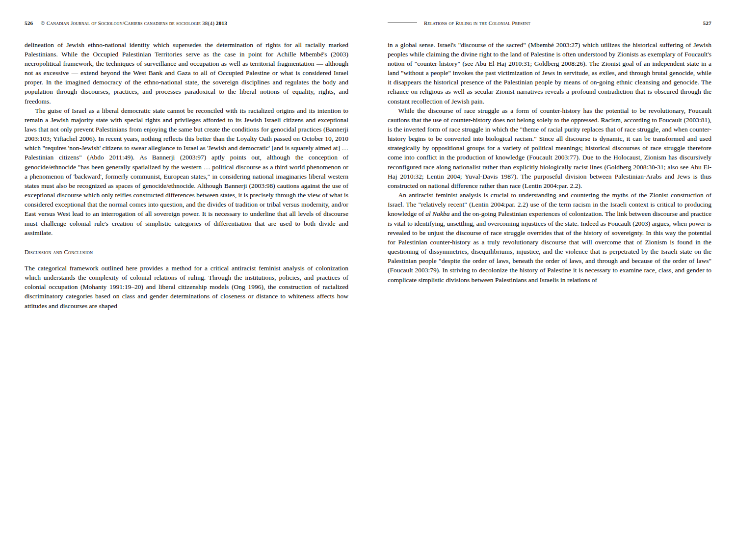526 © Canadian Journal of Sociology/Cahiers canadiens de sociologie 38(4) 2013
delineation of Jewish ethno-national identity which supersedes the determination of rights for all racially marked Palestinians. While the Occupied Palestinian Territories serve as the case in point for Achille Mbembé's (2003) necropolitical framework, the techniques of surveillance and occupation as well as territorial fragmentation — although not as excessive — extend beyond the West Bank and Gaza to all of Occupied Palestine or what is considered Israel proper. In the imagined democracy of the ethno-national state, the sovereign disciplines and regulates the body and population through discourses, practices, and processes paradoxical to the liberal notions of equality, rights, and freedoms.
The guise of Israel as a liberal democratic state cannot be reconciled with its racialized origins and its intention to remain a Jewish majority state with special rights and privileges afforded to its Jewish Israeli citizens and exceptional laws that not only prevent Palestinians from enjoying the same but create the conditions for genocidal practices (Bannerji 2003:103; Yiftachel 2006). In recent years, nothing reflects this better than the Loyalty Oath passed on October 10, 2010 which "requires 'non-Jewish' citizens to swear allegiance to Israel as 'Jewish and democratic' [and is squarely aimed at] … Palestinian citizens" (Abdo 2011:49). As Bannerji (2003:97) aptly points out, although the conception of genocide/ethnocide "has been generally spatialized by the western … political discourse as a third world phenomenon or a phenomenon of 'backward', formerly communist, European states," in considering national imaginaries liberal western states must also be recognized as spaces of genocide/ethnocide. Although Bannerji (2003:98) cautions against the use of exceptional discourse which only reifies constructed differences between states, it is precisely through the view of what is considered exceptional that the normal comes into question, and the divides of tradition or tribal versus modernity, and/or East versus West lead to an interrogation of all sovereign power. It is necessary to underline that all levels of discourse must challenge colonial rule's creation of simplistic categories of differentiation that are used to both divide and assimilate.
Discussion and Conclusion
The categorical framework outlined here provides a method for a critical antiracist feminist analysis of colonization which understands the complexity of colonial relations of ruling. Through the institutions, policies, and practices of colonial occupation (Mohanty 1991:19–20) and liberal citizenship models (Ong 1996), the construction of racialized discriminatory categories based on class and gender determinations of closeness or distance to whiteness affects how attitudes and discourses are shaped
Relations of Ruling in the Colonial Present 527
in a global sense. Israel's "discourse of the sacred" (Mbembé 2003:27) which utilizes the historical suffering of Jewish peoples while claiming the divine right to the land of Palestine is often understood by Zionists as exemplary of Foucault's notion of "counter-history" (see Abu El-Haj 2010:31; Goldberg 2008:26). The Zionist goal of an independent state in a land "without a people" invokes the past victimization of Jews in servitude, as exiles, and through brutal genocide, while it disappears the historical presence of the Palestinian people by means of on-going ethnic cleansing and genocide. The reliance on religious as well as secular Zionist narratives reveals a profound contradiction that is obscured through the constant recollection of Jewish pain.
While the discourse of race struggle as a form of counter-history has the potential to be revolutionary, Foucault cautions that the use of counter-history does not belong solely to the oppressed. Racism, according to Foucault (2003:81), is the inverted form of race struggle in which the "theme of racial purity replaces that of race struggle, and when counter-history begins to be converted into biological racism." Since all discourse is dynamic, it can be transformed and used strategically by oppositional groups for a variety of political meanings; historical discourses of race struggle therefore come into conflict in the production of knowledge (Foucault 2003:77). Due to the Holocaust, Zionism has discursively reconfigured race along nationalist rather than explicitly biologically racist lines (Goldberg 2008:30-31; also see Abu El-Haj 2010:32; Lentin 2004; Yuval-Davis 1987). The purposeful division between Palestinian-Arabs and Jews is thus constructed on national difference rather than race (Lentin 2004:par. 2.2).
An antiracist feminist analysis is crucial to understanding and countering the myths of the Zionist construction of Israel. The "relatively recent" (Lentin 2004:par. 2.2) use of the term racism in the Israeli context is critical to producing knowledge of al Nakba and the on-going Palestinian experiences of colonization. The link between discourse and practice is vital to identifying, unsettling, and overcoming injustices of the state. Indeed as Foucault (2003) argues, when power is revealed to be unjust the discourse of race struggle overrides that of the history of sovereignty. In this way the potential for Palestinian counter-history as a truly revolutionary discourse that will overcome that of Zionism is found in the questioning of dissymmetries, disequilibriums, injustice, and the violence that is perpetrated by the Israeli state on the Palestinian people "despite the order of laws, beneath the order of laws, and through and because of the order of laws" (Foucault 2003:79). In striving to decolonize the history of Palestine it is necessary to examine race, class, and gender to complicate simplistic divisions between Palestinians and Israelis in relations of